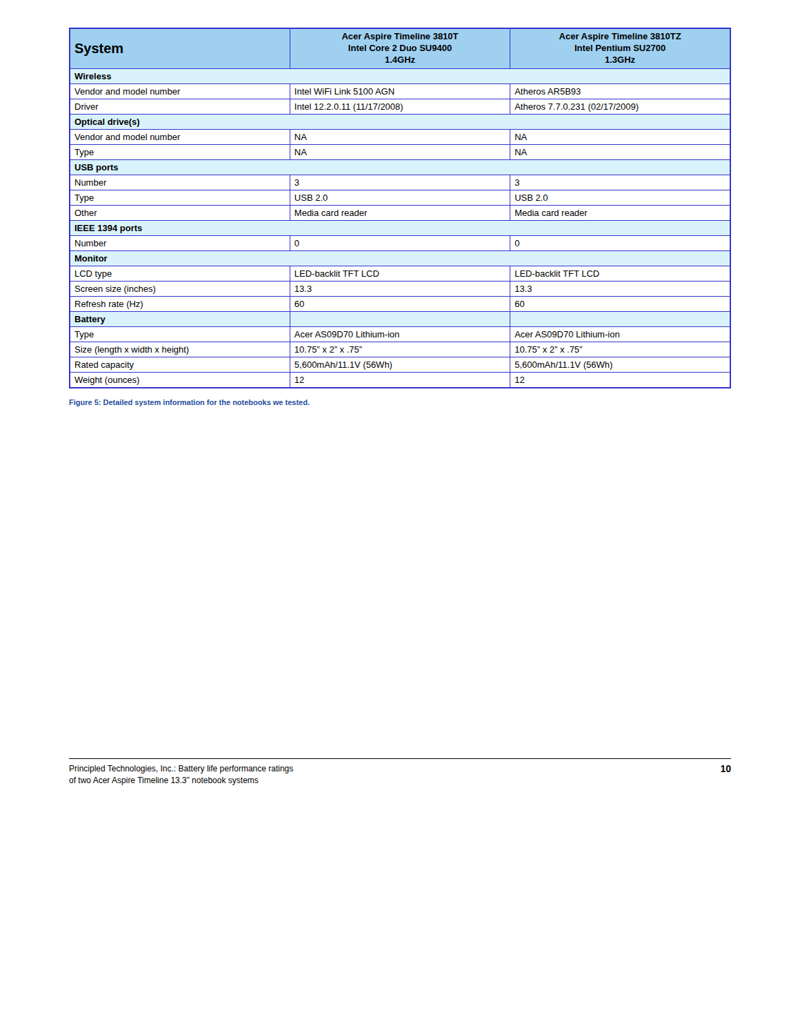| System | Acer Aspire Timeline 3810T Intel Core 2 Duo SU9400 1.4GHz | Acer Aspire Timeline 3810TZ Intel Pentium SU2700 1.3GHz |
| --- | --- | --- |
| Wireless |
| Vendor and model number | Intel WiFi Link 5100 AGN | Atheros AR5B93 |
| Driver | Intel 12.2.0.11 (11/17/2008) | Atheros 7.7.0.231 (02/17/2009) |
| Optical drive(s) |
| Vendor and model number | NA | NA |
| Type | NA | NA |
| USB ports |
| Number | 3 | 3 |
| Type | USB 2.0 | USB 2.0 |
| Other | Media card reader | Media card reader |
| IEEE 1394 ports |
| Number | 0 | 0 |
| Monitor |
| LCD type | LED-backlit TFT LCD | LED-backlit TFT LCD |
| Screen size (inches) | 13.3 | 13.3 |
| Refresh rate (Hz) | 60 | 60 |
| Battery | | |
| Type | Acer AS09D70 Lithium-ion | Acer AS09D70 Lithium-ion |
| Size (length x width x height) | 10.75” x 2” x .75” | 10.75” x 2” x .75” |
| Rated capacity | 5,600mAh/11.1V (56Wh) | 5,600mAh/11.1V (56Wh) |
| Weight (ounces) | 12 | 12 |
Figure 5: Detailed system information for the notebooks we tested.
Principled Technologies, Inc.: Battery life performance ratings
of two Acer Aspire Timeline 13.3” notebook systems
10